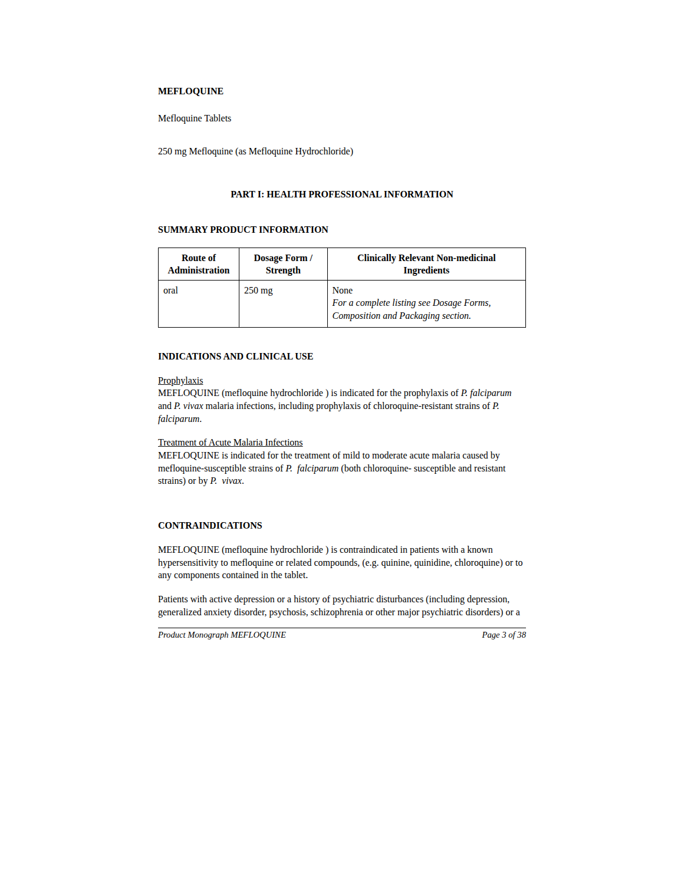MEFLOQUINE
Mefloquine Tablets
250 mg Mefloquine (as Mefloquine Hydrochloride)
PART I: HEALTH PROFESSIONAL INFORMATION
Summary Product Information
| Route of Administration | Dosage Form / Strength | Clinically Relevant Non-medicinal Ingredients |
| --- | --- | --- |
| oral | 250 mg | None For a complete listing see Dosage Forms, Composition and Packaging section. |
Indications and Clinical Use
Prophylaxis
MEFLOQUINE (mefloquine hydrochloride ) is indicated for the prophylaxis of P. falciparum and P. vivax malaria infections, including prophylaxis of chloroquine-resistant strains of P. falciparum.
Treatment of Acute Malaria Infections
MEFLOQUINE is indicated for the treatment of mild to moderate acute malaria caused by mefloquine-susceptible strains of P. falciparum (both chloroquine- susceptible and resistant strains) or by P. vivax.
Contraindications
MEFLOQUINE (mefloquine hydrochloride ) is contraindicated in patients with a known hypersensitivity to mefloquine or related compounds, (e.g. quinine, quinidine, chloroquine) or to any components contained in the tablet.
Patients with active depression or a history of psychiatric disturbances (including depression, generalized anxiety disorder, psychosis, schizophrenia or other major psychiatric disorders) or a
Product Monograph MEFLOQUINE Page 3 of 38